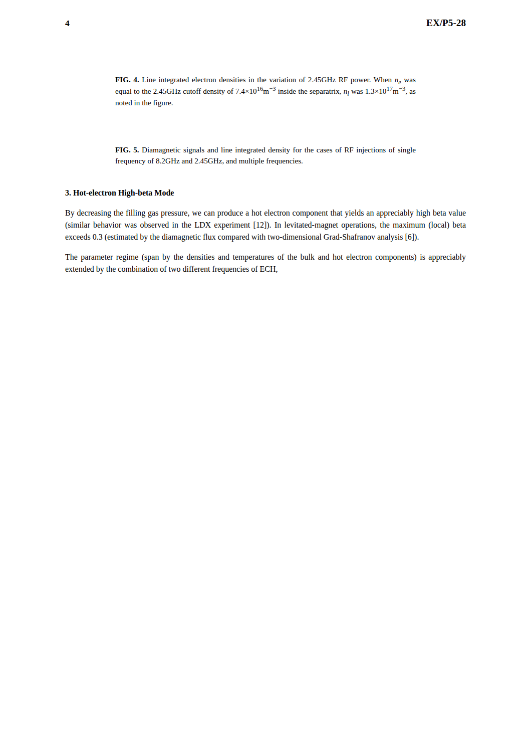4 EX/P5-28
FIG. 4. Line integrated electron densities in the variation of 2.45GHz RF power. When ne was equal to the 2.45GHz cutoff density of 7.4×1016m−3 inside the separatrix, nl was 1.3×1017m−3, as noted in the figure.
FIG. 5. Diamagnetic signals and line integrated density for the cases of RF injections of single frequency of 8.2GHz and 2.45GHz, and multiple frequencies.
3. Hot-electron High-beta Mode
By decreasing the filling gas pressure, we can produce a hot electron component that yields an appreciably high beta value (similar behavior was observed in the LDX experiment [12]). In levitated-magnet operations, the maximum (local) beta exceeds 0.3 (estimated by the diamagnetic flux compared with two-dimensional Grad-Shafranov analysis [6]).
The parameter regime (span by the densities and temperatures of the bulk and hot electron components) is appreciably extended by the combination of two different frequencies of ECH,